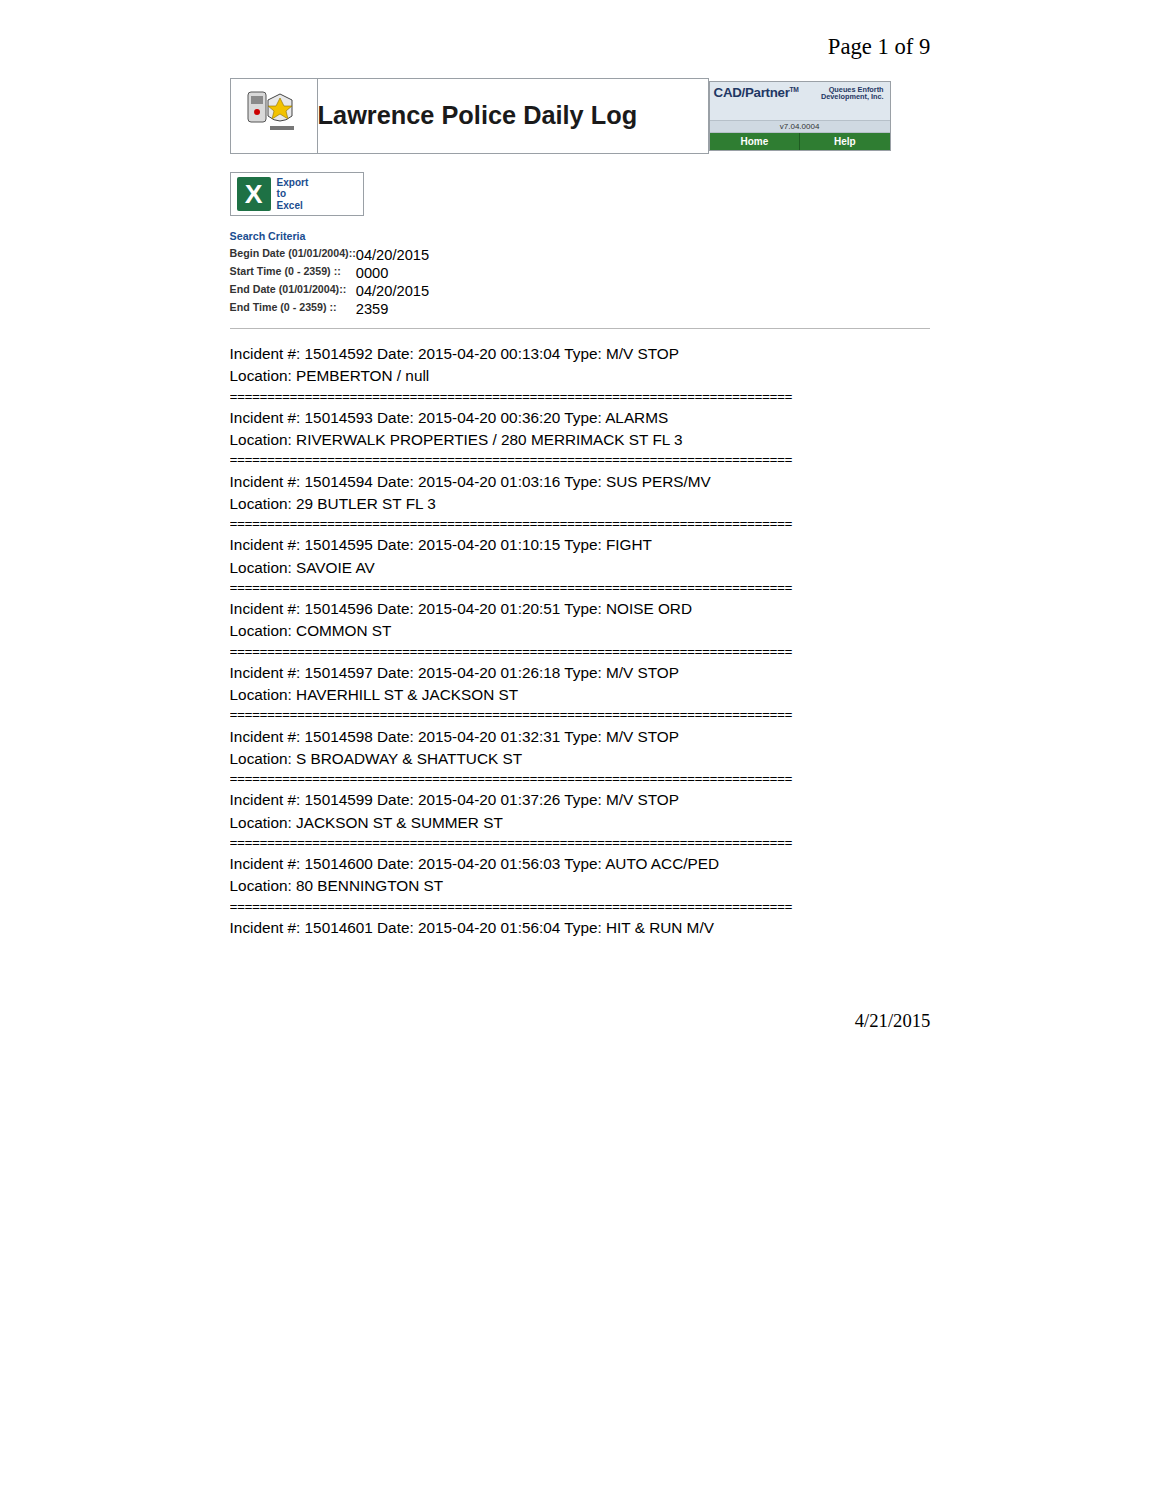Page 1 of 9
| | Lawrence Police Daily Log | CAD/Partner TM Queues Enforth Development, Inc. v7.04.0004 Home Help |
X
Export
to
Excel
Search Criteria
| Begin Date (01/01/2004):: | 04/20/2015 |
| Start Time (0 - 2359) :: | 0000 |
| End Date (01/01/2004):: | 04/20/2015 |
| End Time (0 - 2359) :: | 2359 |
Incident #: 15014592 Date: 2015-04-20 00:13:04 Type: M/V STOP
Location: PEMBERTON / null
===========================================================================
Incident #: 15014593 Date: 2015-04-20 00:36:20 Type: ALARMS
Location: RIVERWALK PROPERTIES / 280 MERRIMACK ST FL 3
===========================================================================
Incident #: 15014594 Date: 2015-04-20 01:03:16 Type: SUS PERS/MV
Location: 29 BUTLER ST FL 3
===========================================================================
Incident #: 15014595 Date: 2015-04-20 01:10:15 Type: FIGHT
Location: SAVOIE AV
===========================================================================
Incident #: 15014596 Date: 2015-04-20 01:20:51 Type: NOISE ORD
Location: COMMON ST
===========================================================================
Incident #: 15014597 Date: 2015-04-20 01:26:18 Type: M/V STOP
Location: HAVERHILL ST & JACKSON ST
===========================================================================
Incident #: 15014598 Date: 2015-04-20 01:32:31 Type: M/V STOP
Location: S BROADWAY & SHATTUCK ST
===========================================================================
Incident #: 15014599 Date: 2015-04-20 01:37:26 Type: M/V STOP
Location: JACKSON ST & SUMMER ST
===========================================================================
Incident #: 15014600 Date: 2015-04-20 01:56:03 Type: AUTO ACC/PED
Location: 80 BENNINGTON ST
===========================================================================
Incident #: 15014601 Date: 2015-04-20 01:56:04 Type: HIT & RUN M/V
4/21/2015